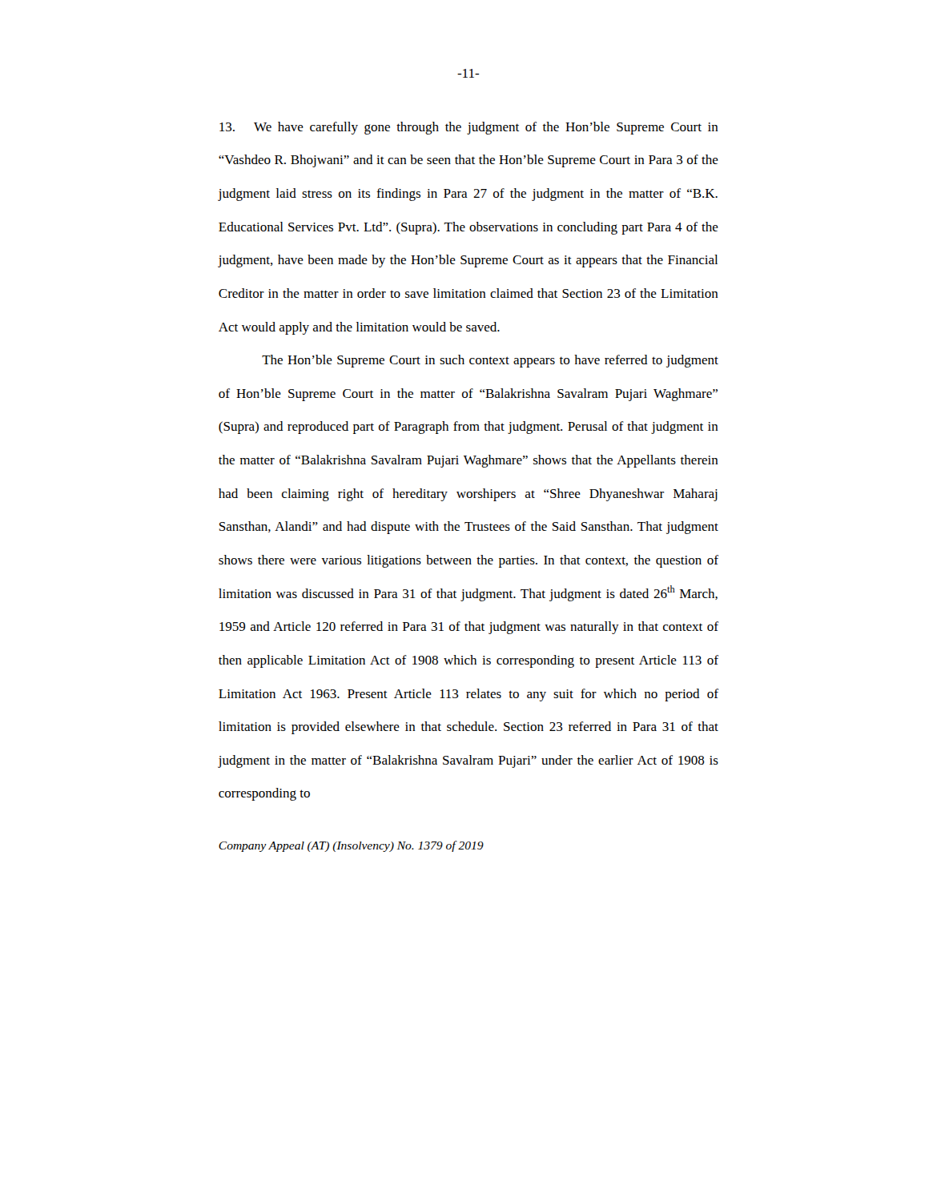-11-
13. We have carefully gone through the judgment of the Hon’ble Supreme Court in “Vashdeo R. Bhojwani” and it can be seen that the Hon’ble Supreme Court in Para 3 of the judgment laid stress on its findings in Para 27 of the judgment in the matter of “B.K. Educational Services Pvt. Ltd”. (Supra). The observations in concluding part Para 4 of the judgment, have been made by the Hon’ble Supreme Court as it appears that the Financial Creditor in the matter in order to save limitation claimed that Section 23 of the Limitation Act would apply and the limitation would be saved.
The Hon’ble Supreme Court in such context appears to have referred to judgment of Hon’ble Supreme Court in the matter of “Balakrishna Savalram Pujari Waghmare” (Supra) and reproduced part of Paragraph from that judgment. Perusal of that judgment in the matter of “Balakrishna Savalram Pujari Waghmare” shows that the Appellants therein had been claiming right of hereditary worshipers at “Shree Dhyaneshwar Maharaj Sansthan, Alandi” and had dispute with the Trustees of the Said Sansthan. That judgment shows there were various litigations between the parties. In that context, the question of limitation was discussed in Para 31 of that judgment. That judgment is dated 26th March, 1959 and Article 120 referred in Para 31 of that judgment was naturally in that context of then applicable Limitation Act of 1908 which is corresponding to present Article 113 of Limitation Act 1963. Present Article 113 relates to any suit for which no period of limitation is provided elsewhere in that schedule. Section 23 referred in Para 31 of that judgment in the matter of “Balakrishna Savalram Pujari” under the earlier Act of 1908 is corresponding to
Company Appeal (AT) (Insolvency) No. 1379 of 2019